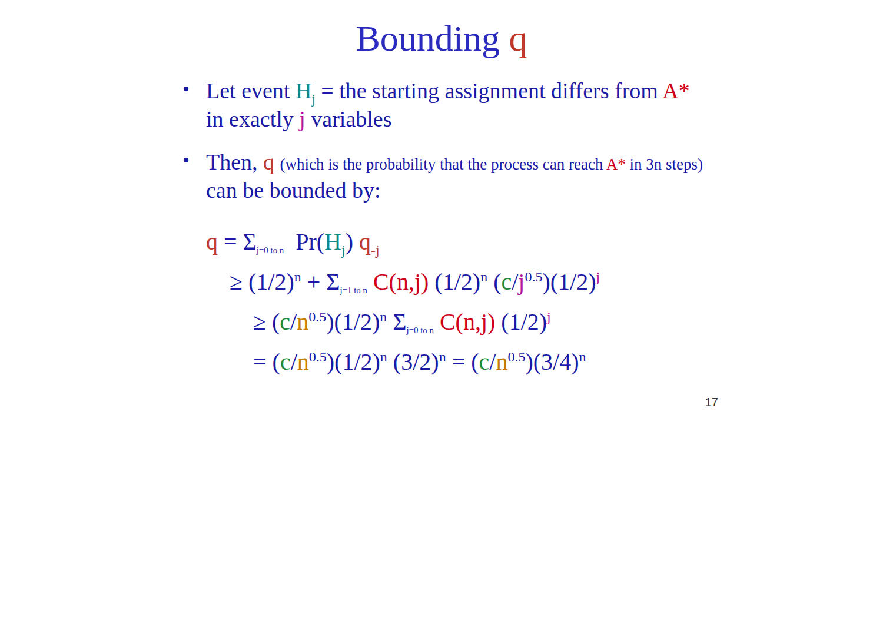Bounding q
Let event Hj = the starting assignment differs from A* in exactly j variables
Then, q (which is the probability that the process can reach A* in 3n steps) can be bounded by:
q = Σj=0 to n Pr(Hj) q-j
≥ (1/2)n + Σj=1 to n C(n,j) (1/2)n (c/j0.5)(1/2)j
≥ (c/n0.5)(1/2)n Σj=0 to n C(n,j) (1/2)j
= (c/n0.5)(1/2)n (3/2)n = (c/n0.5)(3/4)n
17